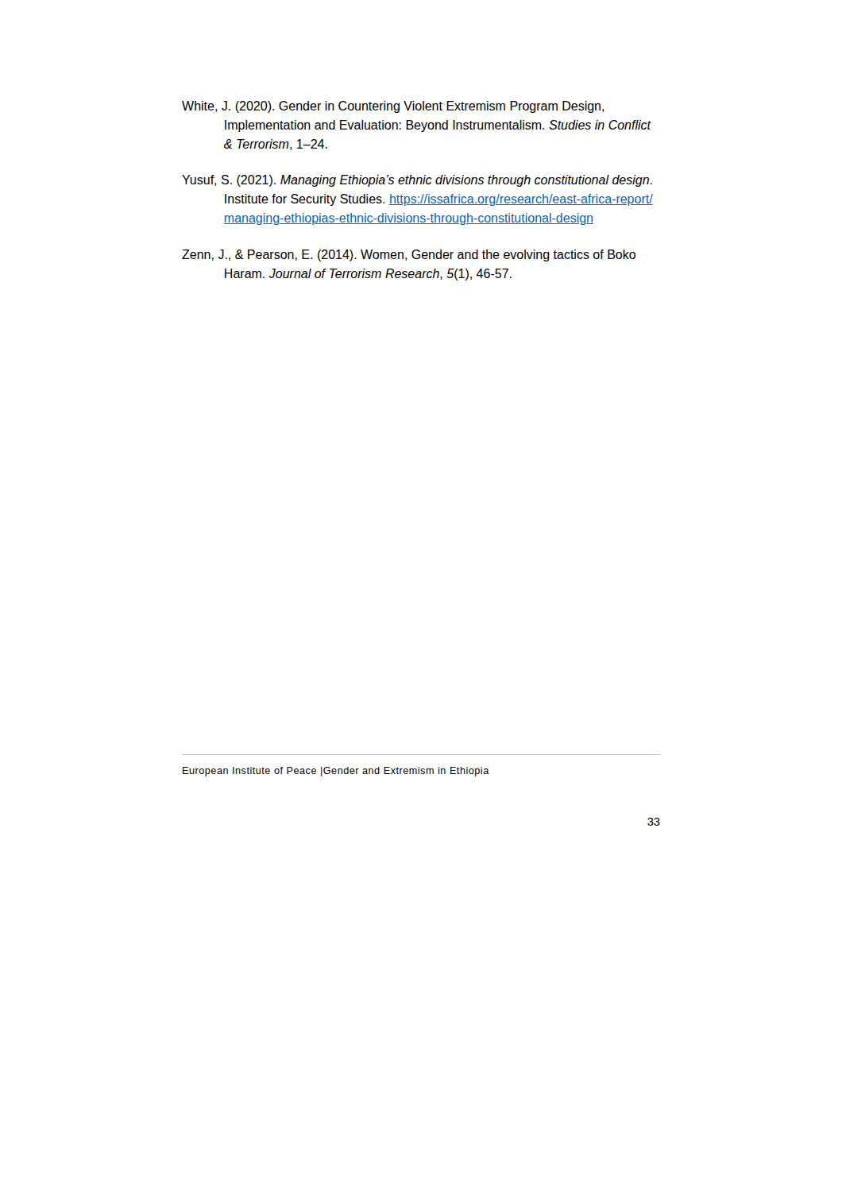White, J. (2020). Gender in Countering Violent Extremism Program Design, Implementation and Evaluation: Beyond Instrumentalism. Studies in Conflict & Terrorism, 1–24.
Yusuf, S. (2021). Managing Ethiopia’s ethnic divisions through constitutional design. Institute for Security Studies. https://issafrica.org/research/east-africa-report/managing-ethiopias-ethnic-divisions-through-constitutional-design
Zenn, J., & Pearson, E. (2014). Women, Gender and the evolving tactics of Boko Haram. Journal of Terrorism Research, 5(1), 46-57.
European Institute of Peace |Gender and Extremism in Ethiopia
33